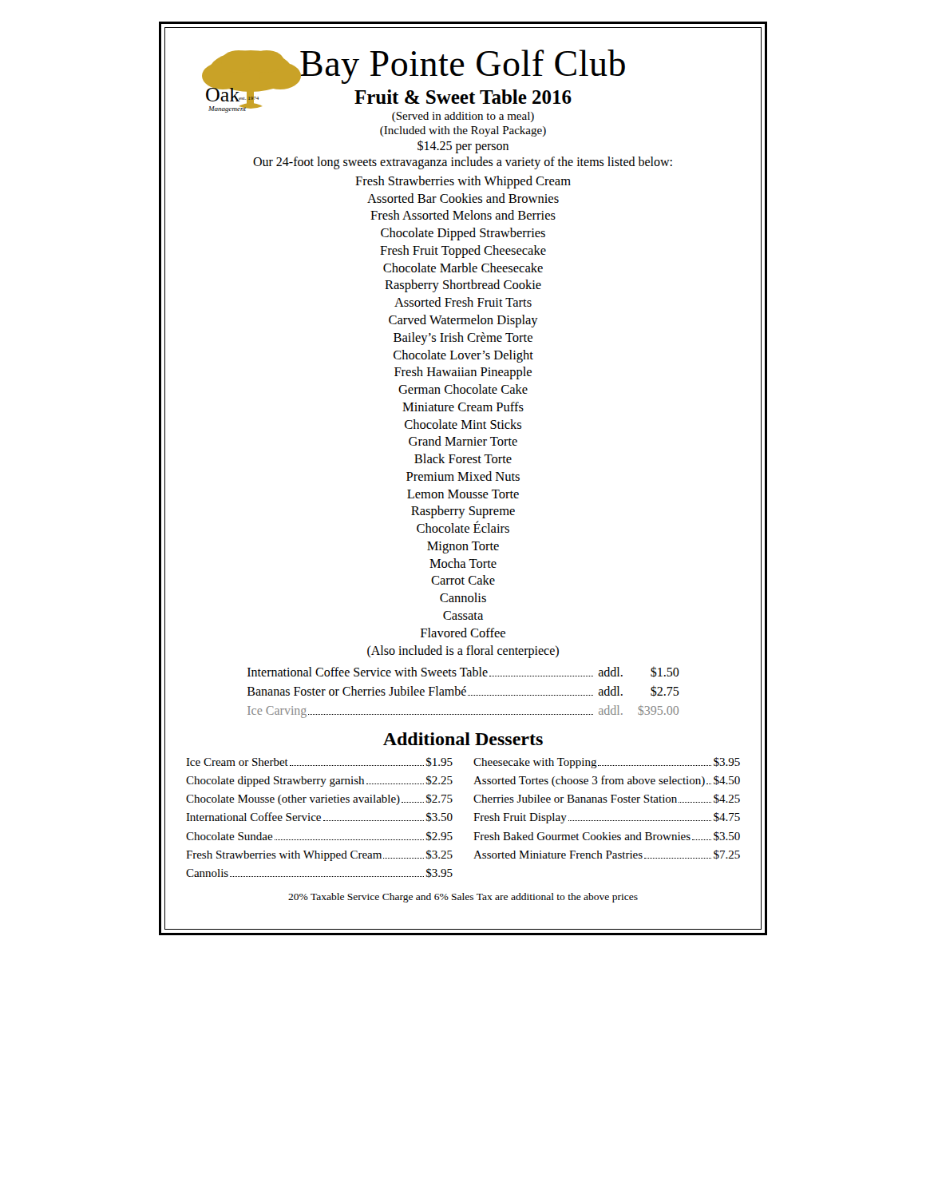Oak est. 1974 Management
Bay Pointe Golf Club
Fruit & Sweet Table 2016
(Served in addition to a meal)
(Included with the Royal Package)
$14.25 per person
Our 24-foot long sweets extravaganza includes a variety of the items listed below:
Fresh Strawberries with Whipped Cream
Assorted Bar Cookies and Brownies
Fresh Assorted Melons and Berries
Chocolate Dipped Strawberries
Fresh Fruit Topped Cheesecake
Chocolate Marble Cheesecake
Raspberry Shortbread Cookie
Assorted Fresh Fruit Tarts
Carved Watermelon Display
Bailey’s Irish Crème Torte
Chocolate Lover’s Delight
Fresh Hawaiian Pineapple
German Chocolate Cake
Miniature Cream Puffs
Chocolate Mint Sticks
Grand Marnier Torte
Black Forest Torte
Premium Mixed Nuts
Lemon Mousse Torte
Raspberry Supreme
Chocolate Éclairs
Mignon Torte
Mocha Torte
Carrot Cake
Cannolis
Cassata
Flavored Coffee
(Also included is a floral centerpiece)
International Coffee Service with Sweets Table addl. $1.50
Bananas Foster or Cherries Jubilee Flambé addl. $2.75
Ice Carving addl. $395.00
Additional Desserts
Ice Cream or Sherbet $1.95
Chocolate dipped Strawberry garnish $2.25
Chocolate Mousse (other varieties available) $2.75
International Coffee Service $3.50
Chocolate Sundae $2.95
Fresh Strawberries with Whipped Cream $3.25
Cannolis $3.95
Cheesecake with Topping $3.95
Assorted Tortes (choose 3 from above selection) $4.50
Cherries Jubilee or Bananas Foster Station $4.25
Fresh Fruit Display $4.75
Fresh Baked Gourmet Cookies and Brownies $3.50
Assorted Miniature French Pastries $7.25
20% Taxable Service Charge and 6% Sales Tax are additional to the above prices